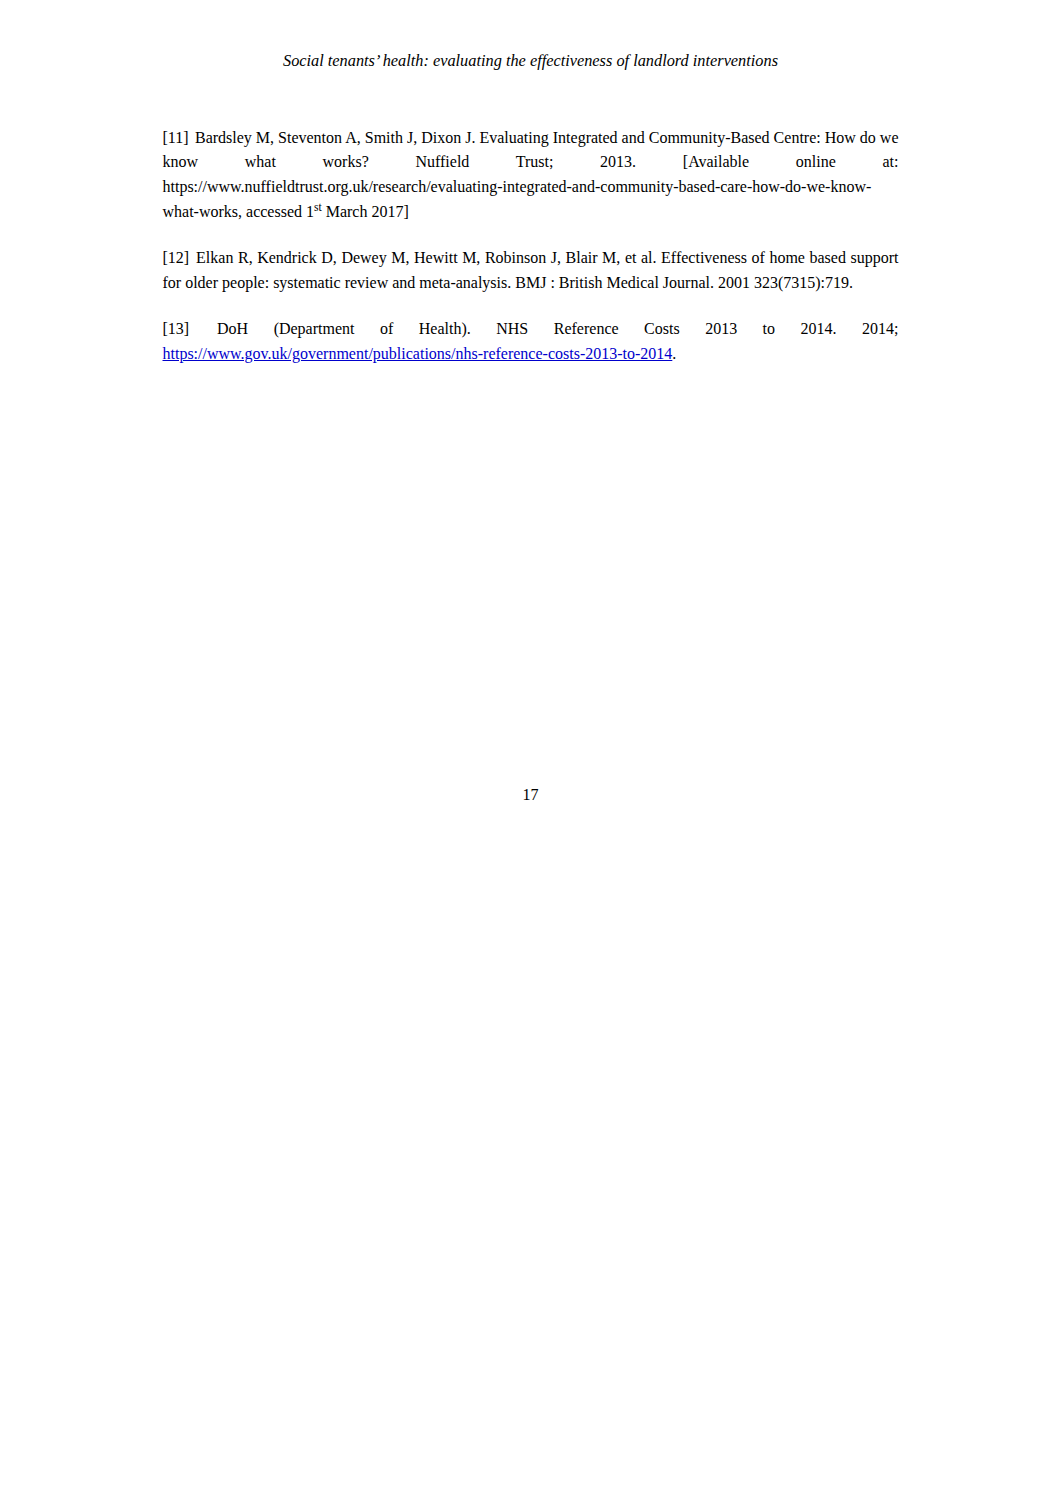Social tenants’ health: evaluating the effectiveness of landlord interventions
[11] Bardsley M, Steventon A, Smith J, Dixon J. Evaluating Integrated and Community-Based Centre: How do we know what works? Nuffield Trust; 2013. [Available online at: https://www.nuffieldtrust.org.uk/research/evaluating-integrated-and-community-based-care-how-do-we-know-what-works, accessed 1st March 2017]
[12] Elkan R, Kendrick D, Dewey M, Hewitt M, Robinson J, Blair M, et al. Effectiveness of home based support for older people: systematic review and meta-analysis. BMJ : British Medical Journal. 2001 323(7315):719.
[13] DoH (Department of Health). NHS Reference Costs 2013 to 2014. 2014; https://www.gov.uk/government/publications/nhs-reference-costs-2013-to-2014.
17